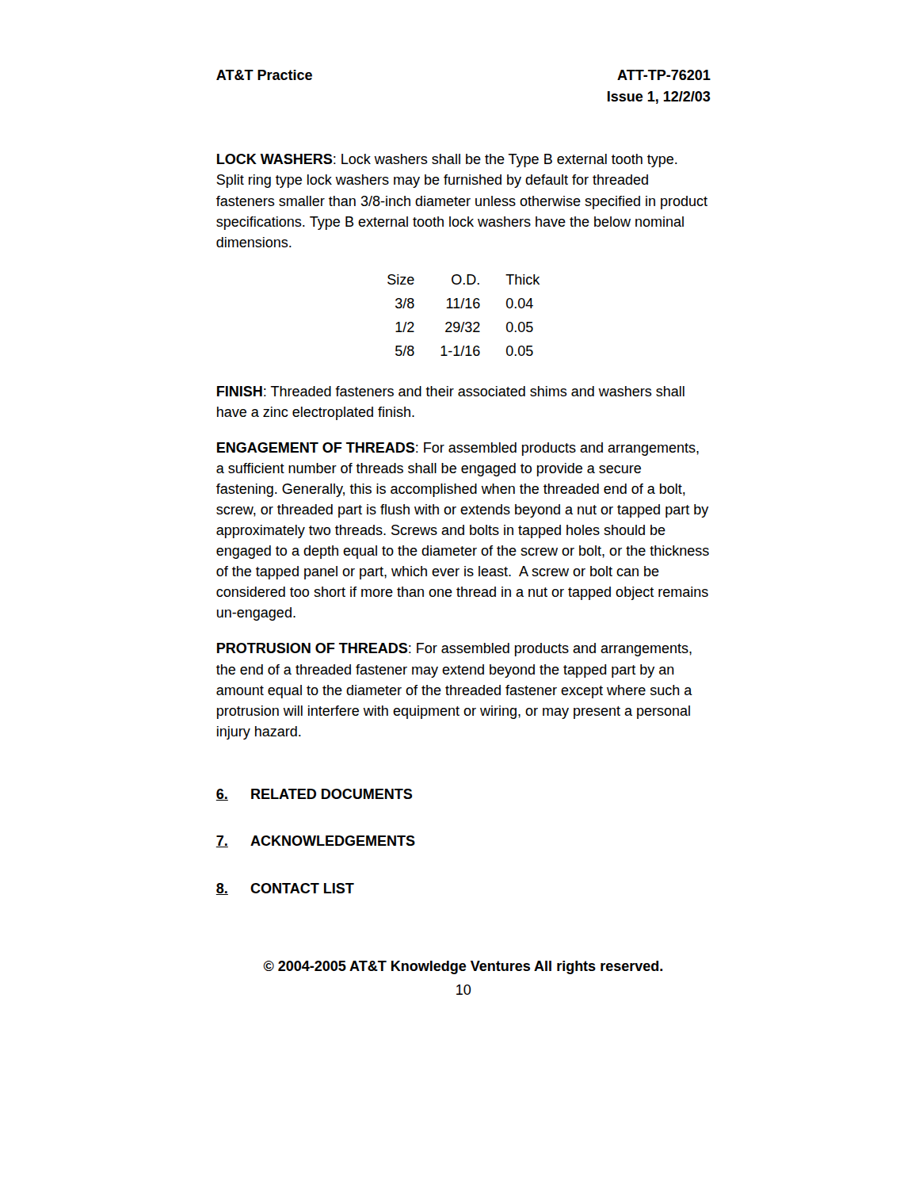AT&T Practice
ATT-TP-76201
Issue 1, 12/2/03
LOCK WASHERS: Lock washers shall be the Type B external tooth type. Split ring type lock washers may be furnished by default for threaded fasteners smaller than 3/8-inch diameter unless otherwise specified in product specifications. Type B external tooth lock washers have the below nominal dimensions.
| Size | O.D. | Thick |
| --- | --- | --- |
| 3/8 | 11/16 | 0.04 |
| 1/2 | 29/32 | 0.05 |
| 5/8 | 1-1/16 | 0.05 |
FINISH: Threaded fasteners and their associated shims and washers shall have a zinc electroplated finish.
ENGAGEMENT OF THREADS: For assembled products and arrangements, a sufficient number of threads shall be engaged to provide a secure fastening. Generally, this is accomplished when the threaded end of a bolt, screw, or threaded part is flush with or extends beyond a nut or tapped part by approximately two threads. Screws and bolts in tapped holes should be engaged to a depth equal to the diameter of the screw or bolt, or the thickness of the tapped panel or part, which ever is least. A screw or bolt can be considered too short if more than one thread in a nut or tapped object remains un-engaged.
PROTRUSION OF THREADS: For assembled products and arrangements, the end of a threaded fastener may extend beyond the tapped part by an amount equal to the diameter of the threaded fastener except where such a protrusion will interfere with equipment or wiring, or may present a personal injury hazard.
6. RELATED DOCUMENTS
7. ACKNOWLEDGEMENTS
8. CONTACT LIST
© 2004-2005 AT&T Knowledge Ventures All rights reserved.
10